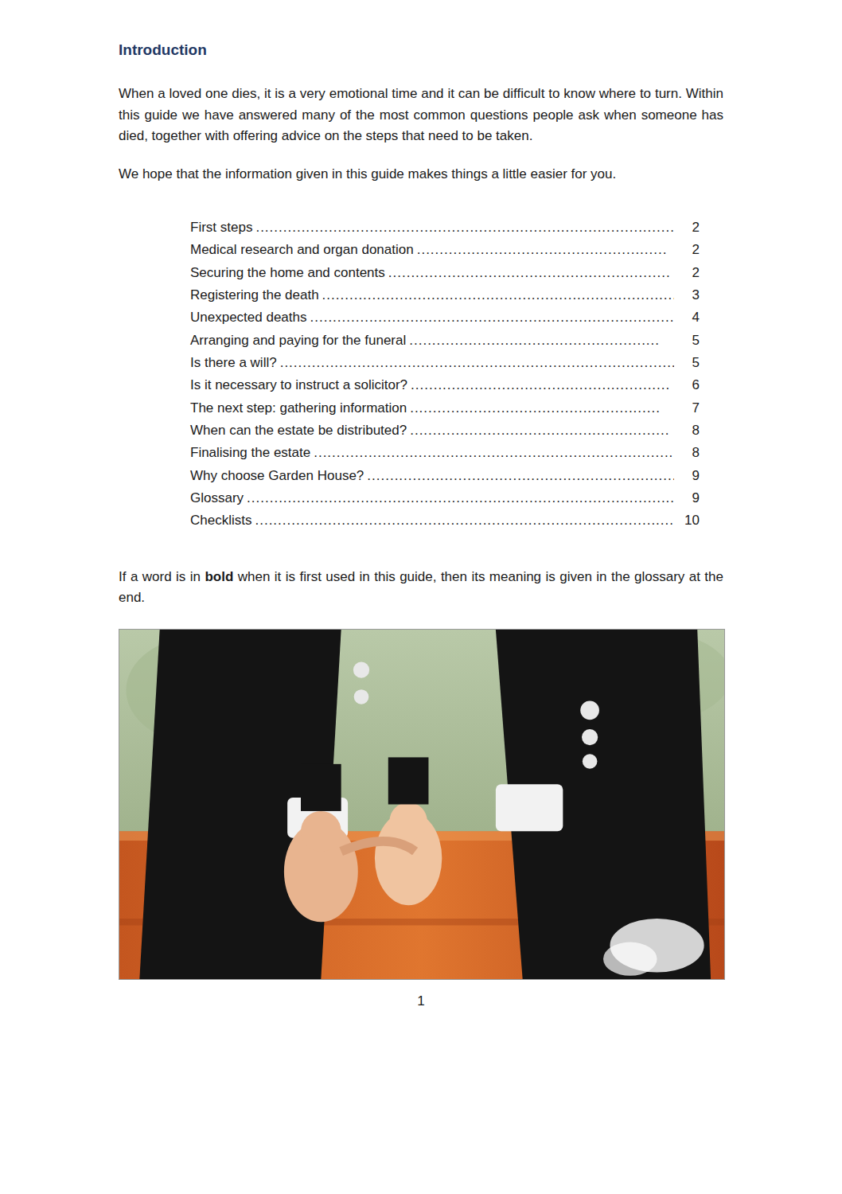Introduction
When a loved one dies, it is a very emotional time and it can be difficult to know where to turn. Within this guide we have answered many of the most common questions people ask when someone has died, together with offering advice on the steps that need to be taken.
We hope that the information given in this guide makes things a little easier for you.
First steps .................................................................................................. 2
Medical research and organ donation ....................................................... 2
Securing the home and contents .............................................................. 2
Registering the death ..................................................................................... 3
Unexpected deaths ......................................................................................... 4
Arranging and paying for the funeral ....................................................... 5
Is there a will? .................................................................................................... 5
Is it necessary to instruct a solicitor? ......................................................... 6
The next step: gathering information ....................................................... 7
When can the estate be distributed? ......................................................... 8
Finalising the estate ......................................................................................... 8
Why choose Garden House? ......................................................................... 9
Glossary ............................................................................................................. 9
Checklists .......................................................................................................... 10
If a word is in bold when it is first used in this guide, then its meaning is given in the glossary at the end.
1